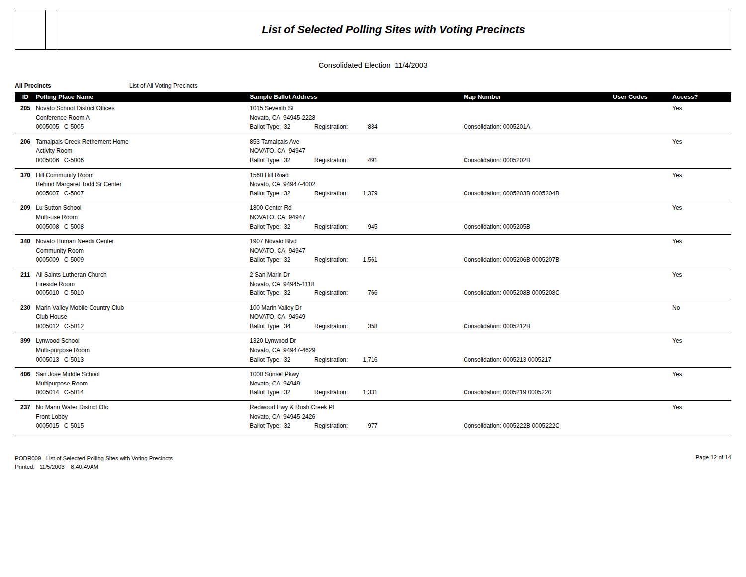List of Selected Polling Sites with Voting Precincts
Consolidated Election 11/4/2003
All Precincts
List of All Voting Precincts
ID
Polling Place Name
Sample Ballot Address
Map Number
User Codes
Access?
205
Novato School District Offices
1015 Seventh St
Yes
Conference Room A
Novato, CA 94945-2228
0005005 C-5005
Ballot Type: 32 Registration: 884
Consolidation: 0005201A
206
Tamalpais Creek Retirement Home
853 Tamalpais Ave
Yes
Activity Room
NOVATO, CA 94947
0005006 C-5006
Ballot Type: 32 Registration: 491
Consolidation: 0005202B
370
Hill Community Room
1560 Hill Road
Yes
Behind Margaret Todd Sr Center
Novato, CA 94947-4002
0005007 C-5007
Ballot Type: 32 Registration: 1,379
Consolidation: 0005203B 0005204B
209
Lu Sutton School
1800 Center Rd
Yes
Multi-use Room
NOVATO, CA 94947
0005008 C-5008
Ballot Type: 32 Registration: 945
Consolidation: 0005205B
340
Novato Human Needs Center
1907 Novato Blvd
Yes
Community Room
NOVATO, CA 94947
0005009 C-5009
Ballot Type: 32 Registration: 1,561
Consolidation: 0005206B 0005207B
211
All Saints Lutheran Church
2 San Marin Dr
Yes
Fireside Room
Novato, CA 94945-1118
0005010 C-5010
Ballot Type: 32 Registration: 766
Consolidation: 0005208B 0005208C
230
Marin Valley Mobile Country Club
100 Marin Valley Dr
No
Club House
NOVATO, CA 94949
0005012 C-5012
Ballot Type: 34 Registration: 358
Consolidation: 0005212B
399
Lynwood School
1320 Lynwood Dr
Yes
Multi-purpose Room
Novato, CA 94947-4629
0005013 C-5013
Ballot Type: 32 Registration: 1,716
Consolidation: 0005213 0005217
406
San Jose Middle School
1000 Sunset Pkwy
Yes
Multipurpose Room
Novato, CA 94949
0005014 C-5014
Ballot Type: 32 Registration: 1,331
Consolidation: 0005219 0005220
237
No Marin Water District Ofc
Redwood Hwy & Rush Creek Pl
Yes
Front Lobby
Novato, CA 94945-2426
0005015 C-5015
Ballot Type: 32 Registration: 977
Consolidation: 0005222B 0005222C
PODR009 - List of Selected Polling Sites with Voting Precincts
Printed: 11/5/2003 8:40:49AM
Page 12 of 14